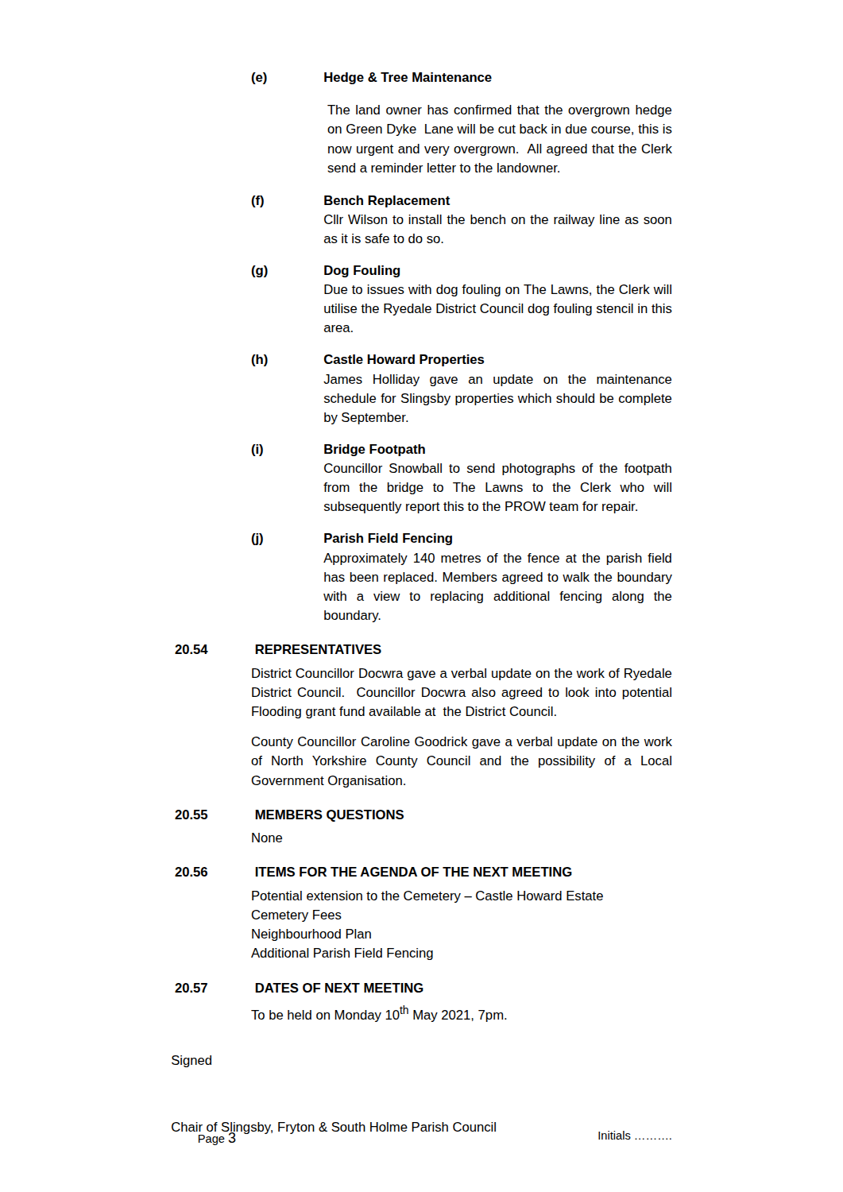(e)
Hedge & Tree Maintenance
The land owner has confirmed that the overgrown hedge on Green Dyke Lane will be cut back in due course, this is now urgent and very overgrown. All agreed that the Clerk send a reminder letter to the landowner.
(f)
Bench Replacement
Cllr Wilson to install the bench on the railway line as soon as it is safe to do so.
(g)
Dog Fouling
Due to issues with dog fouling on The Lawns, the Clerk will utilise the Ryedale District Council dog fouling stencil in this area.
(h)
Castle Howard Properties
James Holliday gave an update on the maintenance schedule for Slingsby properties which should be complete by September.
(i)
Bridge Footpath
Councillor Snowball to send photographs of the footpath from the bridge to The Lawns to the Clerk who will subsequently report this to the PROW team for repair.
(j)
Parish Field Fencing
Approximately 140 metres of the fence at the parish field has been replaced. Members agreed to walk the boundary with a view to replacing additional fencing along the boundary.
20.54
REPRESENTATIVES
District Councillor Docwra gave a verbal update on the work of Ryedale District Council. Councillor Docwra also agreed to look into potential Flooding grant fund available at the District Council.
County Councillor Caroline Goodrick gave a verbal update on the work of North Yorkshire County Council and the possibility of a Local Government Organisation.
20.55
MEMBERS QUESTIONS
None
20.56
ITEMS FOR THE AGENDA OF THE NEXT MEETING
Potential extension to the Cemetery – Castle Howard Estate
Cemetery Fees
Neighbourhood Plan
Additional Parish Field Fencing
20.57
DATES OF NEXT MEETING
To be held on Monday 10th May 2021, 7pm.
Signed
Chair of Slingsby, Fryton & South Holme Parish Council
Page 3
Initials ……….